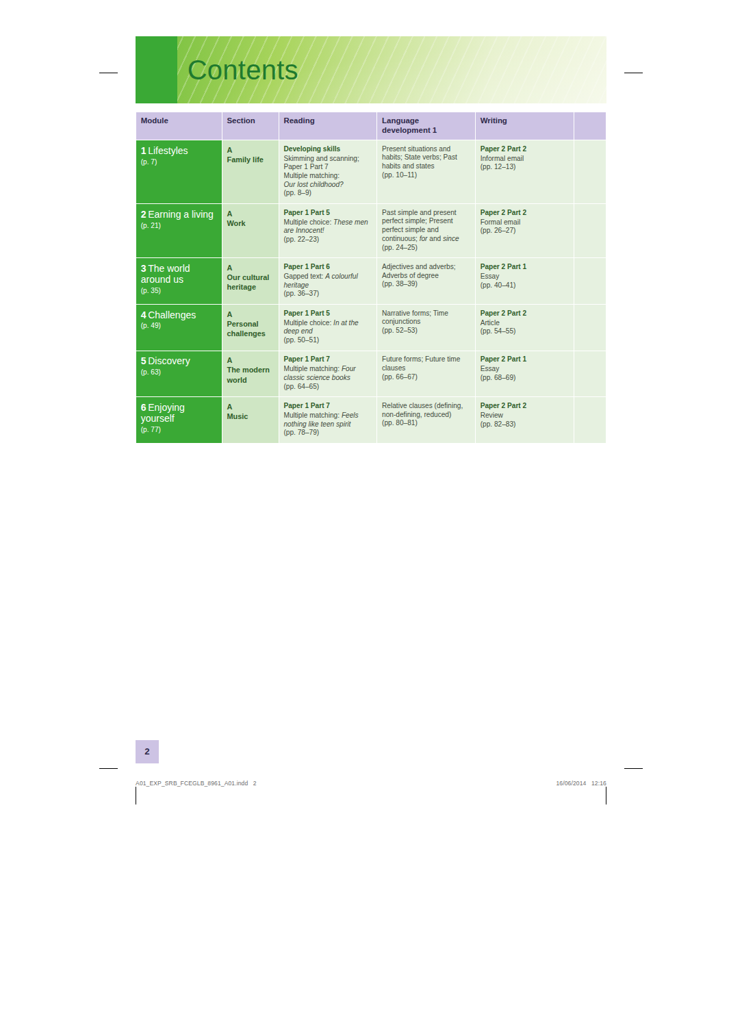Contents
| Module | Section | Reading | Language development 1 | Writing | |
| --- | --- | --- | --- | --- | --- |
| 1 Lifestyles (p. 7) | A Family life | Developing skills Skimming and scanning; Paper 1 Part 7 Multiple matching: Our lost childhood? (pp. 8–9) | Present situations and habits; State verbs; Past habits and states (pp. 10–11) | Paper 2 Part 2 Informal email (pp. 12–13) | |
| 2 Earning a living (p. 21) | A Work | Paper 1 Part 5 Multiple choice: These men are Innocent! (pp. 22–23) | Past simple and present perfect simple; Present perfect simple and continuous; for and since (pp. 24–25) | Paper 2 Part 2 Formal email (pp. 26–27) | |
| 3 The world around us (p. 35) | A Our cultural heritage | Paper 1 Part 6 Gapped text: A colourful heritage (pp. 36–37) | Adjectives and adverbs; Adverbs of degree (pp. 38–39) | Paper 2 Part 1 Essay (pp. 40–41) | |
| 4 Challenges (p. 49) | A Personal challenges | Paper 1 Part 5 Multiple choice: In at the deep end (pp. 50–51) | Narrative forms; Time conjunctions (pp. 52–53) | Paper 2 Part 2 Article (pp. 54–55) | |
| 5 Discovery (p. 63) | A The modern world | Paper 1 Part 7 Multiple matching: Four classic science books (pp. 64–65) | Future forms; Future time clauses (pp. 66–67) | Paper 2 Part 1 Essay (pp. 68–69) | |
| 6 Enjoying yourself (p. 77) | A Music | Paper 1 Part 7 Multiple matching: Feels nothing like teen spirit (pp. 78–79) | Relative clauses (defining, non-defining, reduced) (pp. 80–81) | Paper 2 Part 2 Review (pp. 82–83) | |
2
A01_EXP_SRB_FCEGLB_8961_A01.indd 2 16/06/2014 12:16